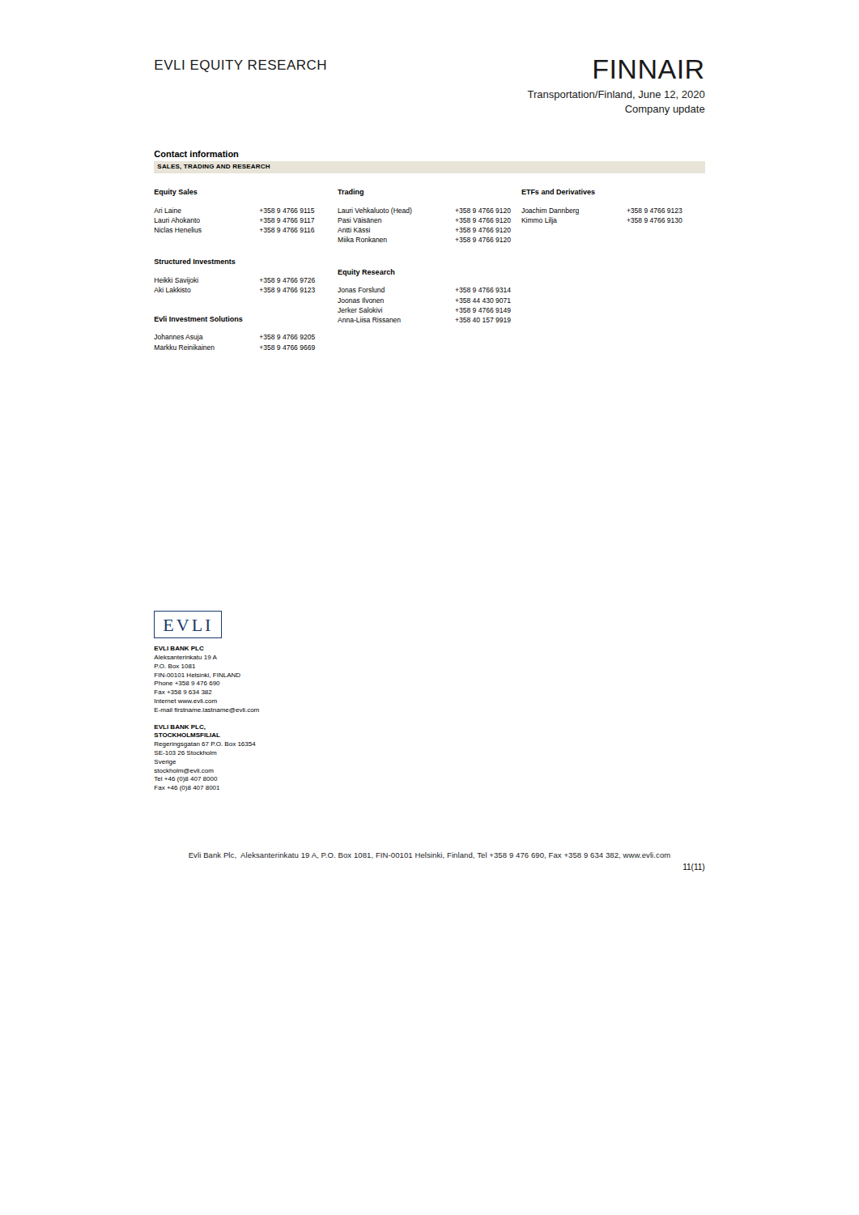EVLI EQUITY RESEARCH
FINNAIR
Transportation/Finland, June 12, 2020
Company update
Contact information
SALES, TRADING AND RESEARCH
Equity Sales
Ari Laine+358 9 4766 9115
Lauri Ahokanto+358 9 4766 9117
Niclas Henelius+358 9 4766 9116
Structured Investments
Heikki Savijoki+358 9 4766 9726
Aki Lakkisto+358 9 4766 9123
Evli Investment Solutions
Johannes Asuja+358 9 4766 9205
Markku Reinikainen+358 9 4766 9669
Trading
Lauri Vehkaluoto (Head)+358 9 4766 9120
Pasi Väisänen+358 9 4766 9120
Antti Kässi+358 9 4766 9120
Miika Ronkanen+358 9 4766 9120
Equity Research
Jonas Forslund+358 9 4766 9314
Joonas Ilvonen+358 44 430 9071
Jerker Salokivi+358 9 4766 9149
Anna-Liisa Rissanen+358 40 157 9919
ETFs and Derivatives
Joachim Dannberg+358 9 4766 9123
Kimmo Lilja+358 9 4766 9130
EVLI
EVLI BANK PLC
Aleksanterinkatu 19 A
P.O. Box 1081
FIN-00101 Helsinki, FINLAND
Phone +358 9 476 690
Fax +358 9 634 382
Internet www.evli.com
E-mail firstname.lastname@evli.com
EVLI BANK PLC,
STOCKHOLMSFILIAL
Regeringsgatan 67 P.O. Box 16354
SE-103 26 Stockholm
Sverige
stockholm@evli.com
Tel +46 (0)8 407 8000
Fax +46 (0)8 407 8001
Evli Bank Plc, Aleksanterinkatu 19 A, P.O. Box 1081, FIN-00101 Helsinki, Finland, Tel +358 9 476 690, Fax +358 9 634 382, www.evli.com
11(11)